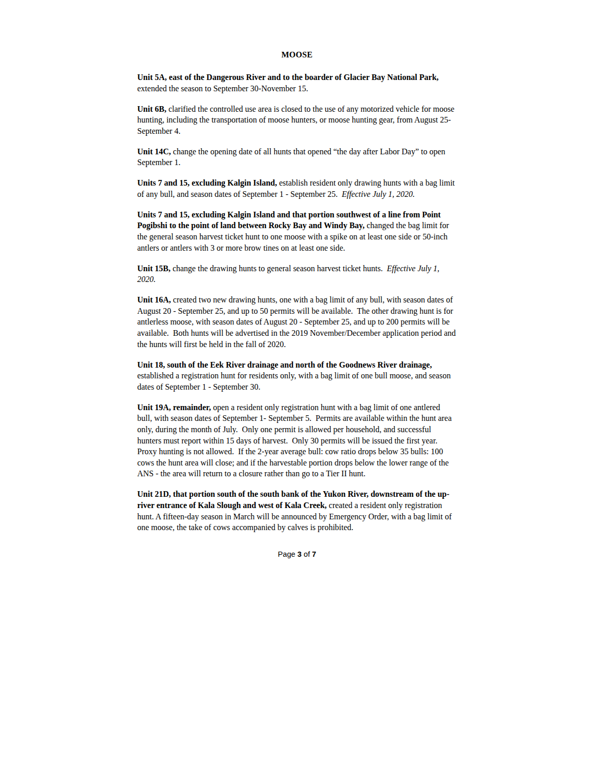MOOSE
Unit 5A, east of the Dangerous River and to the boarder of Glacier Bay National Park, extended the season to September 30-November 15.
Unit 6B, clarified the controlled use area is closed to the use of any motorized vehicle for moose hunting, including the transportation of moose hunters, or moose hunting gear, from August 25-September 4.
Unit 14C, change the opening date of all hunts that opened “the day after Labor Day” to open September 1.
Units 7 and 15, excluding Kalgin Island, establish resident only drawing hunts with a bag limit of any bull, and season dates of September 1 - September 25. Effective July 1, 2020.
Units 7 and 15, excluding Kalgin Island and that portion southwest of a line from Point Pogibshi to the point of land between Rocky Bay and Windy Bay, changed the bag limit for the general season harvest ticket hunt to one moose with a spike on at least one side or 50-inch antlers or antlers with 3 or more brow tines on at least one side.
Unit 15B, change the drawing hunts to general season harvest ticket hunts. Effective July 1, 2020.
Unit 16A, created two new drawing hunts, one with a bag limit of any bull, with season dates of August 20 - September 25, and up to 50 permits will be available. The other drawing hunt is for antlerless moose, with season dates of August 20 - September 25, and up to 200 permits will be available. Both hunts will be advertised in the 2019 November/December application period and the hunts will first be held in the fall of 2020.
Unit 18, south of the Eek River drainage and north of the Goodnews River drainage, established a registration hunt for residents only, with a bag limit of one bull moose, and season dates of September 1 - September 30.
Unit 19A, remainder, open a resident only registration hunt with a bag limit of one antlered bull, with season dates of September 1- September 5. Permits are available within the hunt area only, during the month of July. Only one permit is allowed per household, and successful hunters must report within 15 days of harvest. Only 30 permits will be issued the first year. Proxy hunting is not allowed. If the 2-year average bull: cow ratio drops below 35 bulls: 100 cows the hunt area will close; and if the harvestable portion drops below the lower range of the ANS - the area will return to a closure rather than go to a Tier II hunt.
Unit 21D, that portion south of the south bank of the Yukon River, downstream of the up-river entrance of Kala Slough and west of Kala Creek, created a resident only registration hunt. A fifteen-day season in March will be announced by Emergency Order, with a bag limit of one moose, the take of cows accompanied by calves is prohibited.
Page 3 of 7